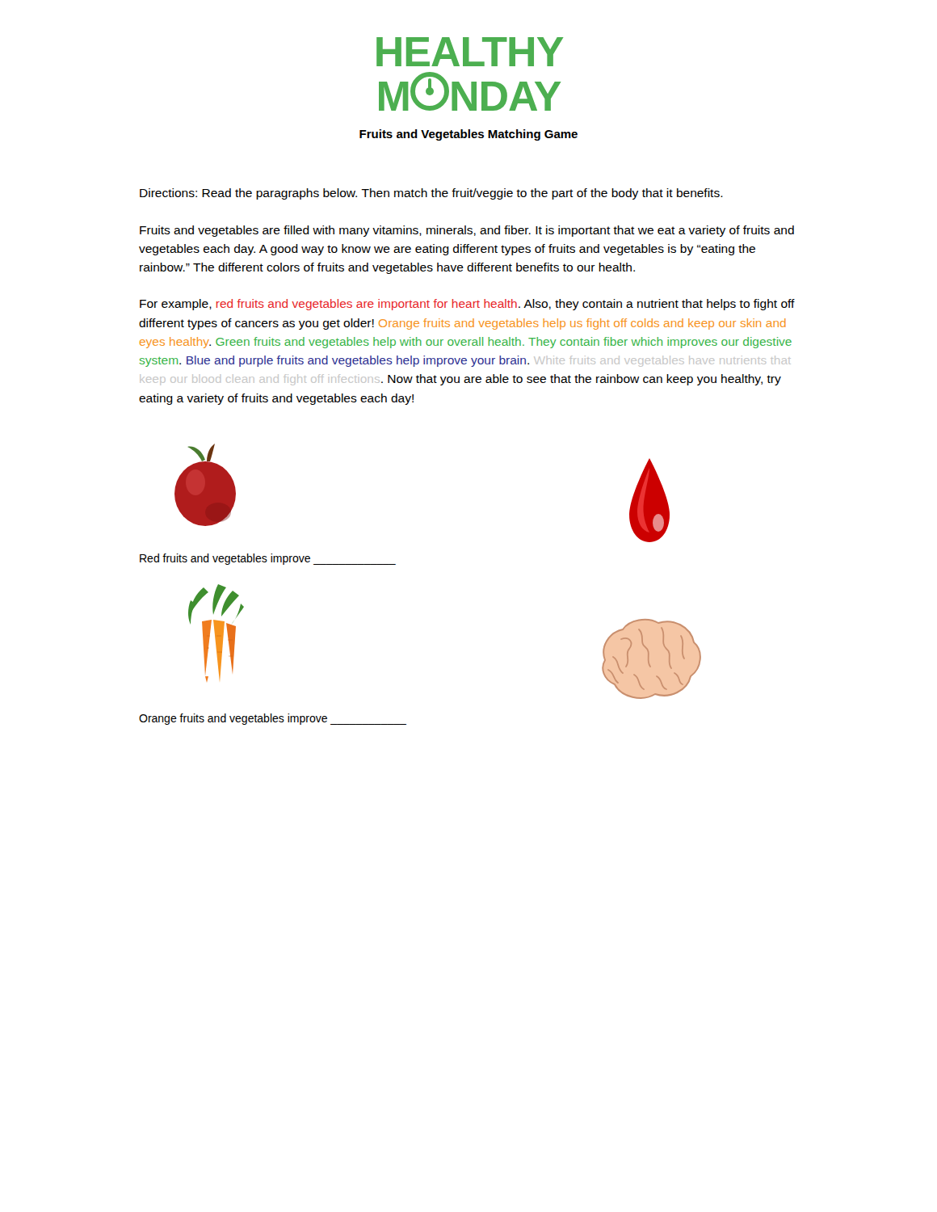HEALTHY
M NDAY
Fruits and Vegetables Matching Game
Directions: Read the paragraphs below. Then match the fruit/veggie to the part of the body that it benefits.
Fruits and vegetables are filled with many vitamins, minerals, and fiber. It is important that we eat a variety of fruits and vegetables each day. A good way to know we are eating different types of fruits and vegetables is by “eating the rainbow.” The different colors of fruits and vegetables have different benefits to our health.
For example, red fruits and vegetables are important for heart health. Also, they contain a nutrient that helps to fight off different types of cancers as you get older! Orange fruits and vegetables help us fight off colds and keep our skin and eyes healthy. Green fruits and vegetables help with our overall health. They contain fiber which improves our digestive system. Blue and purple fruits and vegetables help improve your brain. White fruits and vegetables have nutrients that keep our blood clean and fight off infections. Now that you are able to see that the rainbow can keep you healthy, try eating a variety of fruits and vegetables each day!
Red fruits and vegetables improve _____________
Orange fruits and vegetables improve ____________